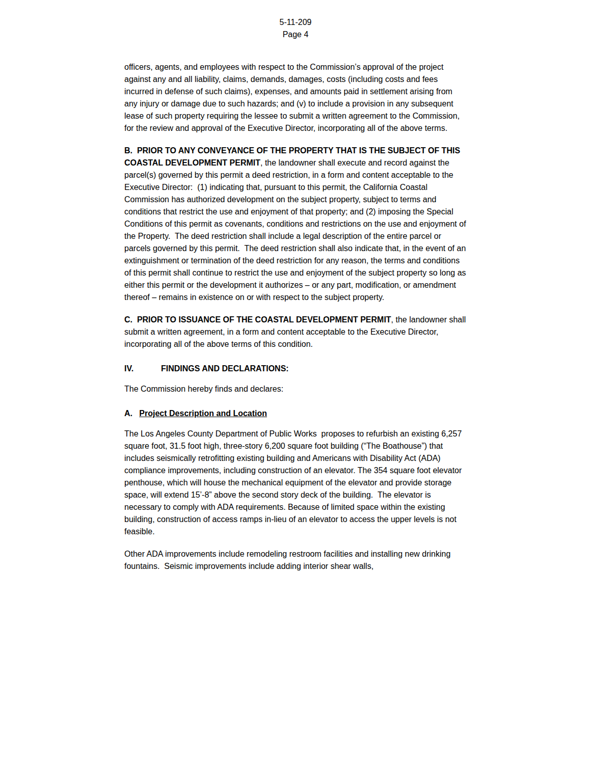5-11-209 Page 4
officers, agents, and employees with respect to the Commission’s approval of the project against any and all liability, claims, demands, damages, costs (including costs and fees incurred in defense of such claims), expenses, and amounts paid in settlement arising from any injury or damage due to such hazards; and (v) to include a provision in any subsequent lease of such property requiring the lessee to submit a written agreement to the Commission, for the review and approval of the Executive Director, incorporating all of the above terms.
B. PRIOR TO ANY CONVEYANCE OF THE PROPERTY THAT IS THE SUBJECT OF THIS COASTAL DEVELOPMENT PERMIT, the landowner shall execute and record against the parcel(s) governed by this permit a deed restriction, in a form and content acceptable to the Executive Director: (1) indicating that, pursuant to this permit, the California Coastal Commission has authorized development on the subject property, subject to terms and conditions that restrict the use and enjoyment of that property; and (2) imposing the Special Conditions of this permit as covenants, conditions and restrictions on the use and enjoyment of the Property. The deed restriction shall include a legal description of the entire parcel or parcels governed by this permit. The deed restriction shall also indicate that, in the event of an extinguishment or termination of the deed restriction for any reason, the terms and conditions of this permit shall continue to restrict the use and enjoyment of the subject property so long as either this permit or the development it authorizes – or any part, modification, or amendment thereof – remains in existence on or with respect to the subject property.
C. PRIOR TO ISSUANCE OF THE COASTAL DEVELOPMENT PERMIT, the landowner shall submit a written agreement, in a form and content acceptable to the Executive Director, incorporating all of the above terms of this condition.
IV. FINDINGS AND DECLARATIONS:
The Commission hereby finds and declares:
A. Project Description and Location
The Los Angeles County Department of Public Works proposes to refurbish an existing 6,257 square foot, 31.5 foot high, three-story 6,200 square foot building (“The Boathouse”) that includes seismically retrofitting existing building and Americans with Disability Act (ADA) compliance improvements, including construction of an elevator. The 354 square foot elevator penthouse, which will house the mechanical equipment of the elevator and provide storage space, will extend 15’-8” above the second story deck of the building. The elevator is necessary to comply with ADA requirements. Because of limited space within the existing building, construction of access ramps in-lieu of an elevator to access the upper levels is not feasible.
Other ADA improvements include remodeling restroom facilities and installing new drinking fountains. Seismic improvements include adding interior shear walls,